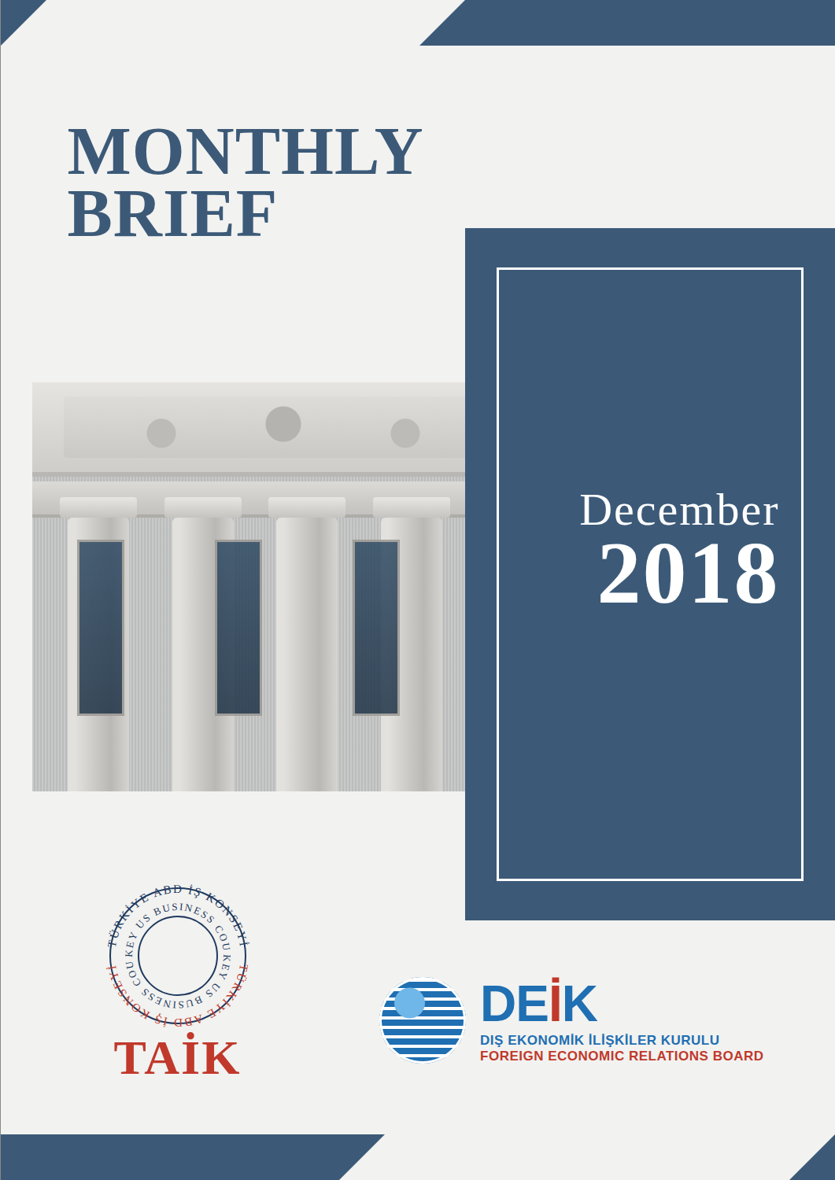Monthly Brief
December 2018
TÜRKİYE ABD İŞ KONSEYİ TÜRKİYE ABD İŞ KONSEYİ TURKEY US BUSINESS COUNCIL TURKEY US BUSINESS COUNCIL
TAİK
DEİK
DIŞ EKONOMİK İLİŞKİLER KURULU
FOREIGN ECONOMIC RELATIONS BOARD